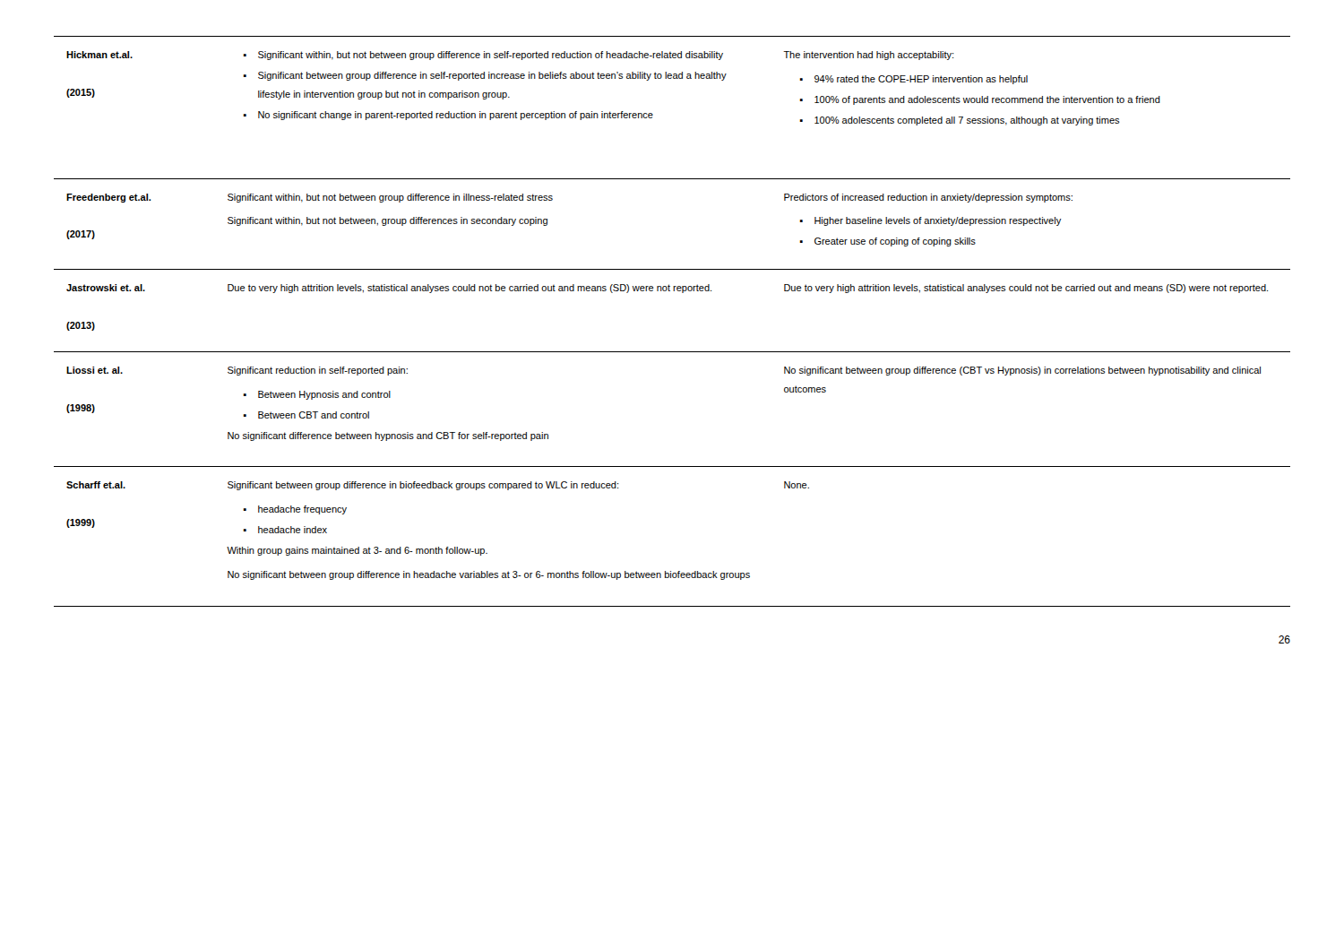| Hickman et.al. (2015) | Significant within, but not between group difference in self-reported reduction of headache-related disability Significant between group difference in self-reported increase in beliefs about teen’s ability to lead a healthy lifestyle in intervention group but not in comparison group. No significant change in parent-reported reduction in parent perception of pain interference | The intervention had high acceptability: 94% rated the COPE-HEP intervention as helpful 100% of parents and adolescents would recommend the intervention to a friend 100% adolescents completed all 7 sessions, although at varying times |
| Freedenberg et.al. (2017) | Significant within, but not between group difference in illness-related stress Significant within, but not between, group differences in secondary coping | Predictors of increased reduction in anxiety/depression symptoms: Higher baseline levels of anxiety/depression respectively Greater use of coping of coping skills |
| Jastrowski et. al. (2013) | Due to very high attrition levels, statistical analyses could not be carried out and means (SD) were not reported. | Due to very high attrition levels, statistical analyses could not be carried out and means (SD) were not reported. |
| Liossi et. al. (1998) | Significant reduction in self-reported pain: Between Hypnosis and control Between CBT and control No significant difference between hypnosis and CBT for self-reported pain | No significant between group difference (CBT vs Hypnosis) in correlations between hypnotisability and clinical outcomes |
| Scharff et.al. (1999) | Significant between group difference in biofeedback groups compared to WLC in reduced: headache frequency headache index Within group gains maintained at 3- and 6- month follow-up. No significant between group difference in headache variables at 3- or 6- months follow-up between biofeedback groups | None. |
26